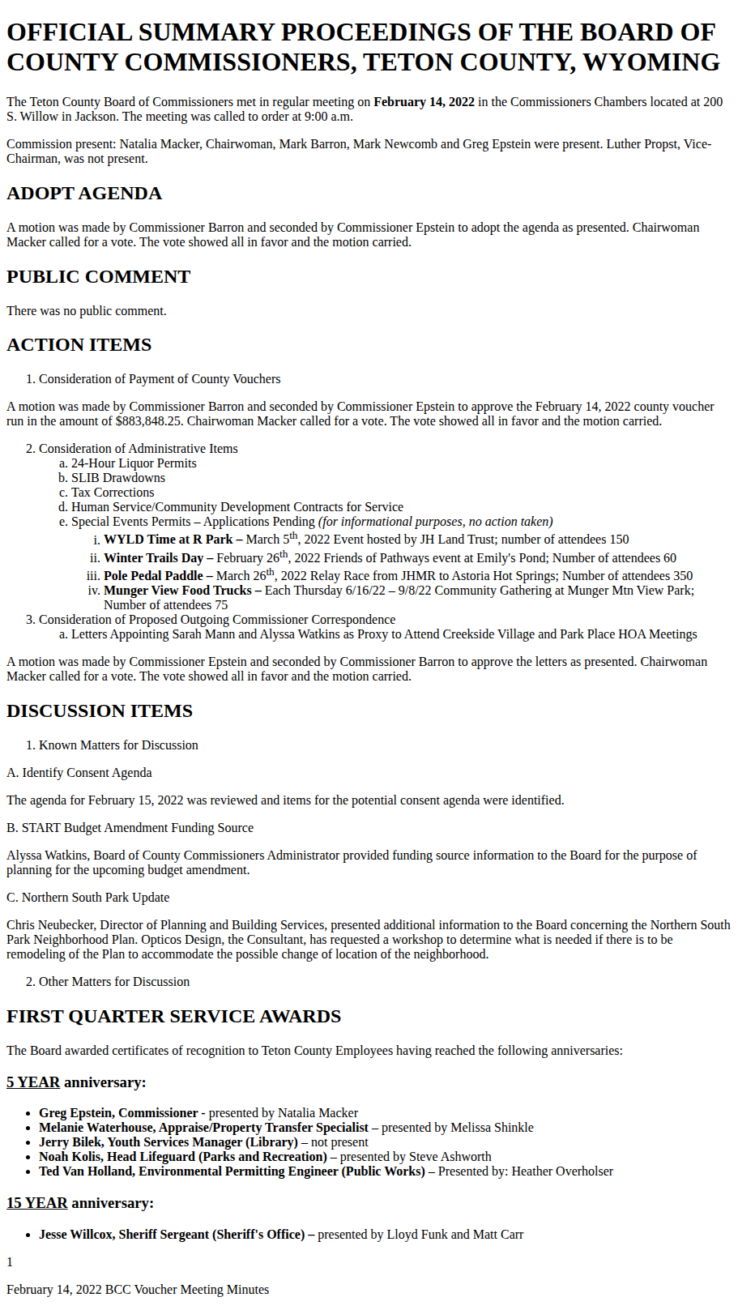OFFICIAL SUMMARY PROCEEDINGS OF THE BOARD OF
COUNTY COMMISSIONERS, TETON COUNTY, WYOMING
The Teton County Board of Commissioners met in regular meeting on February 14, 2022 in the Commissioners Chambers located at 200 S. Willow in Jackson. The meeting was called to order at 9:00 a.m.
Commission present: Natalia Macker, Chairwoman, Mark Barron, Mark Newcomb and Greg Epstein were present. Luther Propst, Vice-Chairman, was not present.
ADOPT AGENDA
A motion was made by Commissioner Barron and seconded by Commissioner Epstein to adopt the agenda as presented. Chairwoman Macker called for a vote. The vote showed all in favor and the motion carried.
PUBLIC COMMENT
There was no public comment.
ACTION ITEMS
Consideration of Payment of County Vouchers
A motion was made by Commissioner Barron and seconded by Commissioner Epstein to approve the February 14, 2022 county voucher run in the amount of $883,848.25. Chairwoman Macker called for a vote. The vote showed all in favor and the motion carried.
Consideration of Administrative Items
24-Hour Liquor Permits
SLIB Drawdowns
Tax Corrections
Human Service/Community Development Contracts for Service
Special Events Permits – Applications Pending (for informational purposes, no action taken)
WYLD Time at R Park – March 5th, 2022 Event hosted by JH Land Trust; number of attendees 150
Winter Trails Day – February 26th, 2022 Friends of Pathways event at Emily's Pond; Number of attendees 60
Pole Pedal Paddle – March 26th, 2022 Relay Race from JHMR to Astoria Hot Springs; Number of attendees 350
Munger View Food Trucks – Each Thursday 6/16/22 – 9/8/22 Community Gathering at Munger Mtn View Park; Number of attendees 75
Consideration of Proposed Outgoing Commissioner Correspondence
Letters Appointing Sarah Mann and Alyssa Watkins as Proxy to Attend Creekside Village and Park Place HOA Meetings
A motion was made by Commissioner Epstein and seconded by Commissioner Barron to approve the letters as presented. Chairwoman Macker called for a vote. The vote showed all in favor and the motion carried.
DISCUSSION ITEMS
Known Matters for Discussion
A. Identify Consent Agenda
The agenda for February 15, 2022 was reviewed and items for the potential consent agenda were identified.
B. START Budget Amendment Funding Source
Alyssa Watkins, Board of County Commissioners Administrator provided funding source information to the Board for the purpose of planning for the upcoming budget amendment.
C. Northern South Park Update
Chris Neubecker, Director of Planning and Building Services, presented additional information to the Board concerning the Northern South Park Neighborhood Plan. Opticos Design, the Consultant, has requested a workshop to determine what is needed if there is to be remodeling of the Plan to accommodate the possible change of location of the neighborhood.
Other Matters for Discussion
FIRST QUARTER SERVICE AWARDS
The Board awarded certificates of recognition to Teton County Employees having reached the following anniversaries:
5 YEAR anniversary:
Greg Epstein, Commissioner - presented by Natalia Macker
Melanie Waterhouse, Appraise/Property Transfer Specialist – presented by Melissa Shinkle
Jerry Bilek, Youth Services Manager (Library) – not present
Noah Kolis, Head Lifeguard (Parks and Recreation) – presented by Steve Ashworth
Ted Van Holland, Environmental Permitting Engineer (Public Works) – Presented by: Heather Overholser
15 YEAR anniversary:
Jesse Willcox, Sheriff Sergeant (Sheriff's Office) – presented by Lloyd Funk and Matt Carr
1
February 14, 2022 BCC Voucher Meeting Minutes